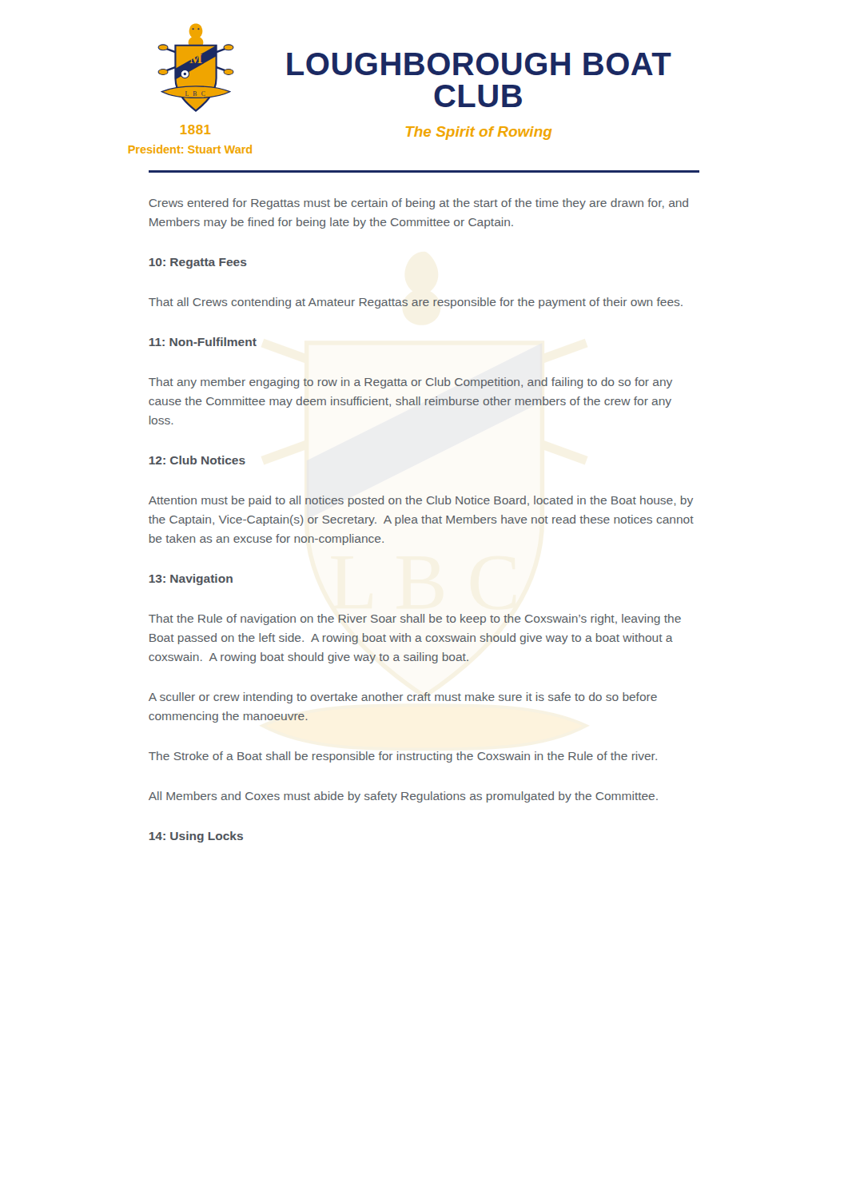L B C
M L B C
1881
President: Stuart Ward
LOUGHBOROUGH BOAT CLUB
The Spirit of Rowing
Crews entered for Regattas must be certain of being at the start of the time they are drawn for, and Members may be fined for being late by the Committee or Captain.
10: Regatta Fees
That all Crews contending at Amateur Regattas are responsible for the payment of their own fees.
11: Non-Fulfilment
That any member engaging to row in a Regatta or Club Competition, and failing to do so for any cause the Committee may deem insufficient, shall reimburse other members of the crew for any loss.
12: Club Notices
Attention must be paid to all notices posted on the Club Notice Board, located in the Boat house, by the Captain, Vice-Captain(s) or Secretary. A plea that Members have not read these notices cannot be taken as an excuse for non-compliance.
13: Navigation
That the Rule of navigation on the River Soar shall be to keep to the Coxswain’s right, leaving the Boat passed on the left side. A rowing boat with a coxswain should give way to a boat without a coxswain. A rowing boat should give way to a sailing boat.
A sculler or crew intending to overtake another craft must make sure it is safe to do so before commencing the manoeuvre.
The Stroke of a Boat shall be responsible for instructing the Coxswain in the Rule of the river.
All Members and Coxes must abide by safety Regulations as promulgated by the Committee.
14: Using Locks